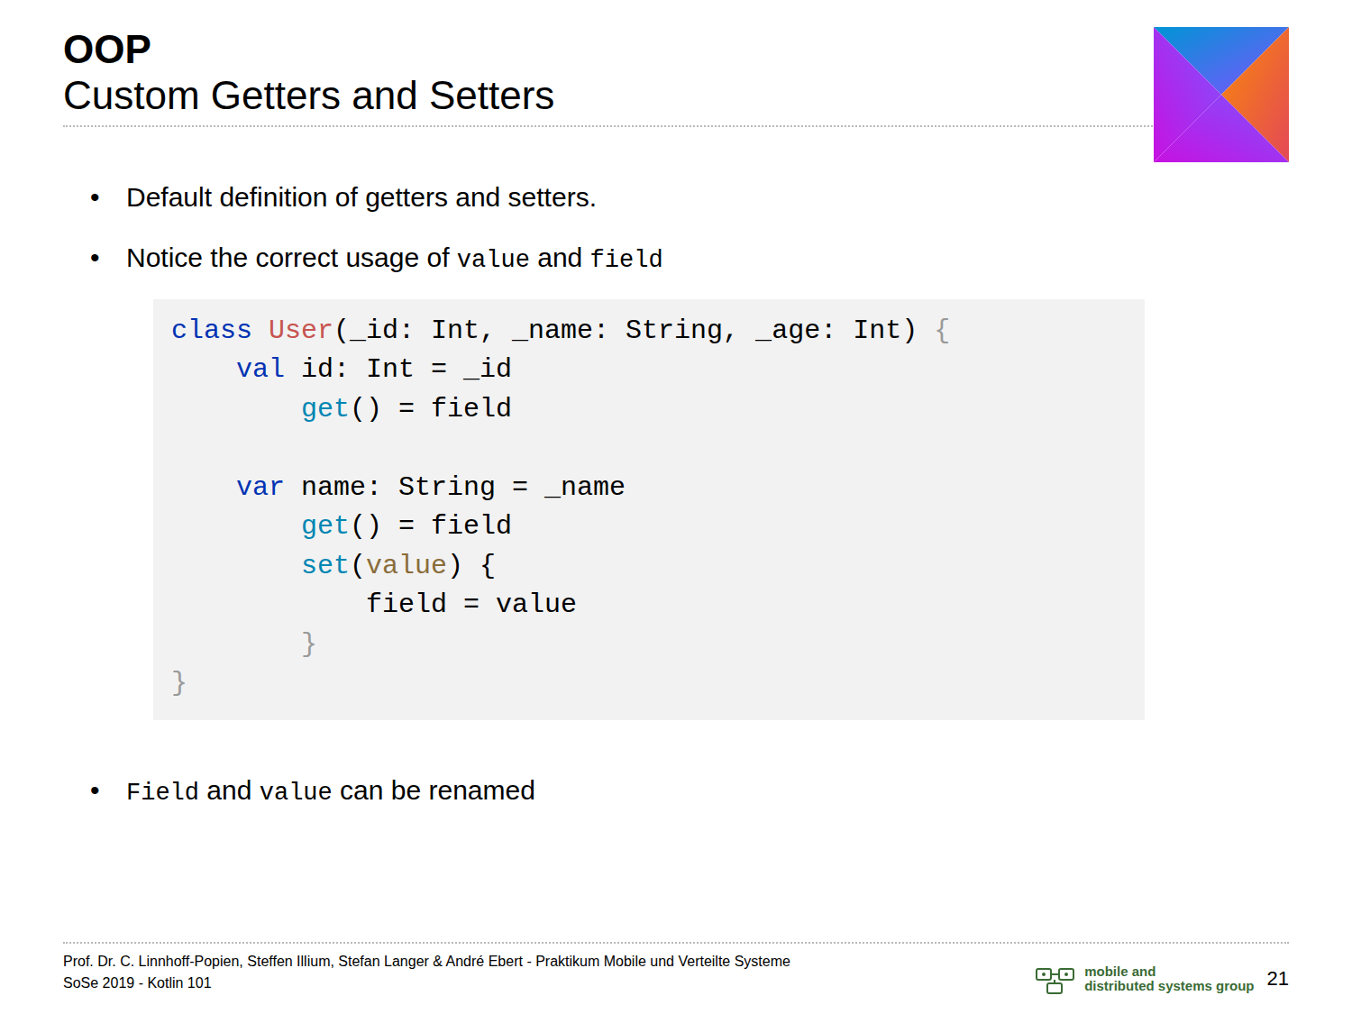OOP
Custom Getters and Setters
Default definition of getters and setters.
Notice the correct usage of value and field
class User(_id: Int, _name: String, _age: Int) {
    val id: Int = _id
        get() = field

    var name: String = _name
        get() = field
        set(value) {
            field = value
        }
}
Field and value can be renamed
Prof. Dr. C. Linnhoff-Popien, Steffen Illium, Stefan Langer & André Ebert - Praktikum Mobile und Verteilte Systeme
SoSe 2019 - Kotlin 101
mobile and distributed systems group
21